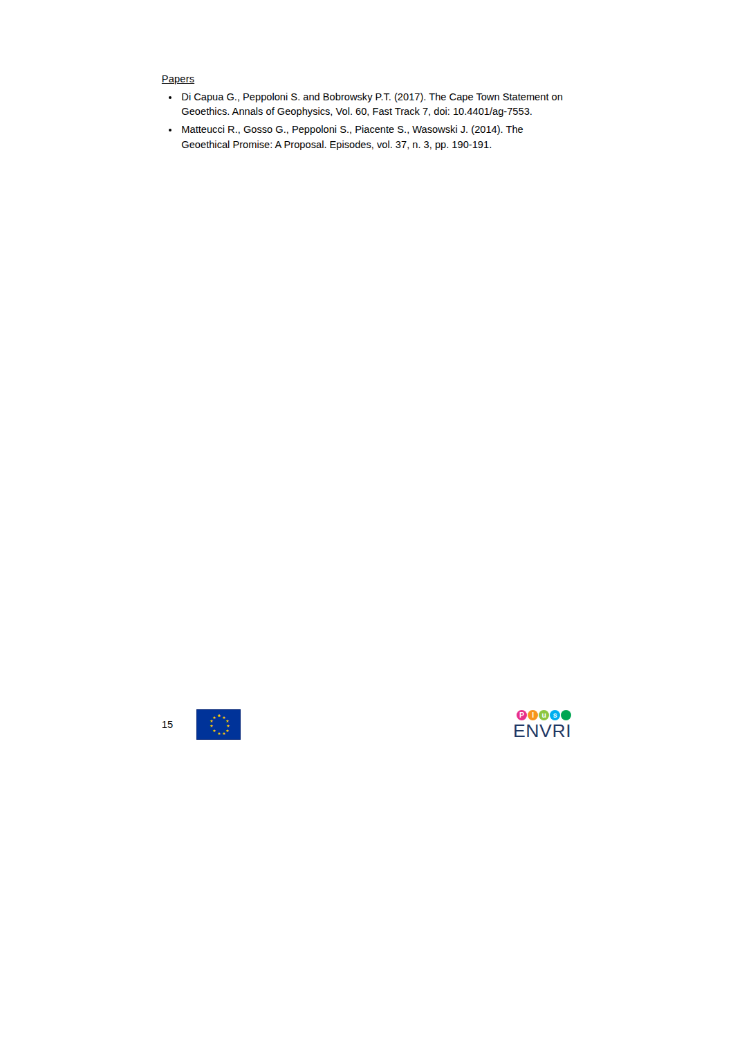Papers
Di Capua G., Peppoloni S. and Bobrowsky P.T. (2017). The Cape Town Statement on Geoethics. Annals of Geophysics, Vol. 60, Fast Track 7, doi: 10.4401/ag-7553.
Matteucci R., Gosso G., Peppoloni S., Piacente S., Wasowski J. (2014). The Geoethical Promise: A Proposal. Episodes, vol. 37, n. 3, pp. 190-191.
15
★ ★ ★ ★ ★ ★ ★ ★ ★ ★ ★ ★
P l u s
ENVRI